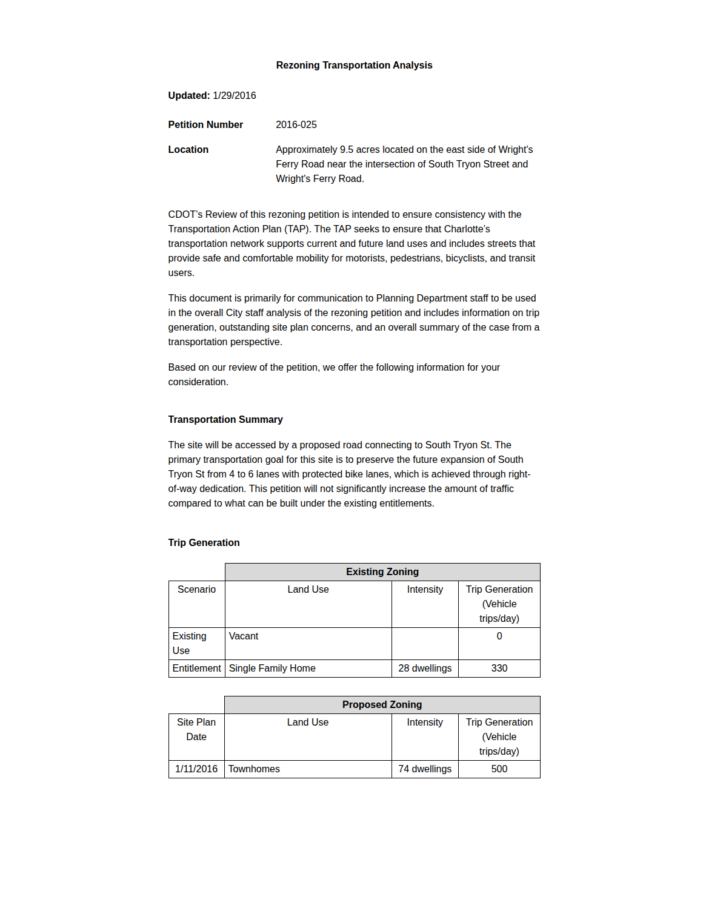Rezoning Transportation Analysis
Updated: 1/29/2016
Petition Number
2016-025
Location
Approximately 9.5 acres located on the east side of Wright's Ferry Road near the intersection of South Tryon Street and Wright's Ferry Road.
CDOT’s Review of this rezoning petition is intended to ensure consistency with the Transportation Action Plan (TAP). The TAP seeks to ensure that Charlotte’s transportation network supports current and future land uses and includes streets that provide safe and comfortable mobility for motorists, pedestrians, bicyclists, and transit users.
This document is primarily for communication to Planning Department staff to be used in the overall City staff analysis of the rezoning petition and includes information on trip generation, outstanding site plan concerns, and an overall summary of the case from a transportation perspective.
Based on our review of the petition, we offer the following information for your consideration.
Transportation Summary
The site will be accessed by a proposed road connecting to South Tryon St. The primary transportation goal for this site is to preserve the future expansion of South Tryon St from 4 to 6 lanes with protected bike lanes, which is achieved through right-of-way dedication. This petition will not significantly increase the amount of traffic compared to what can be built under the existing entitlements.
Trip Generation
| | Existing Zoning |
| Scenario | Land Use | Intensity | Trip Generation (Vehicle trips/day) |
| Existing Use | Vacant | | 0 |
| Entitlement | Single Family Home | 28 dwellings | 330 |
| | Proposed Zoning |
| Site Plan Date | Land Use | Intensity | Trip Generation (Vehicle trips/day) |
| 1/11/2016 | Townhomes | 74 dwellings | 500 |